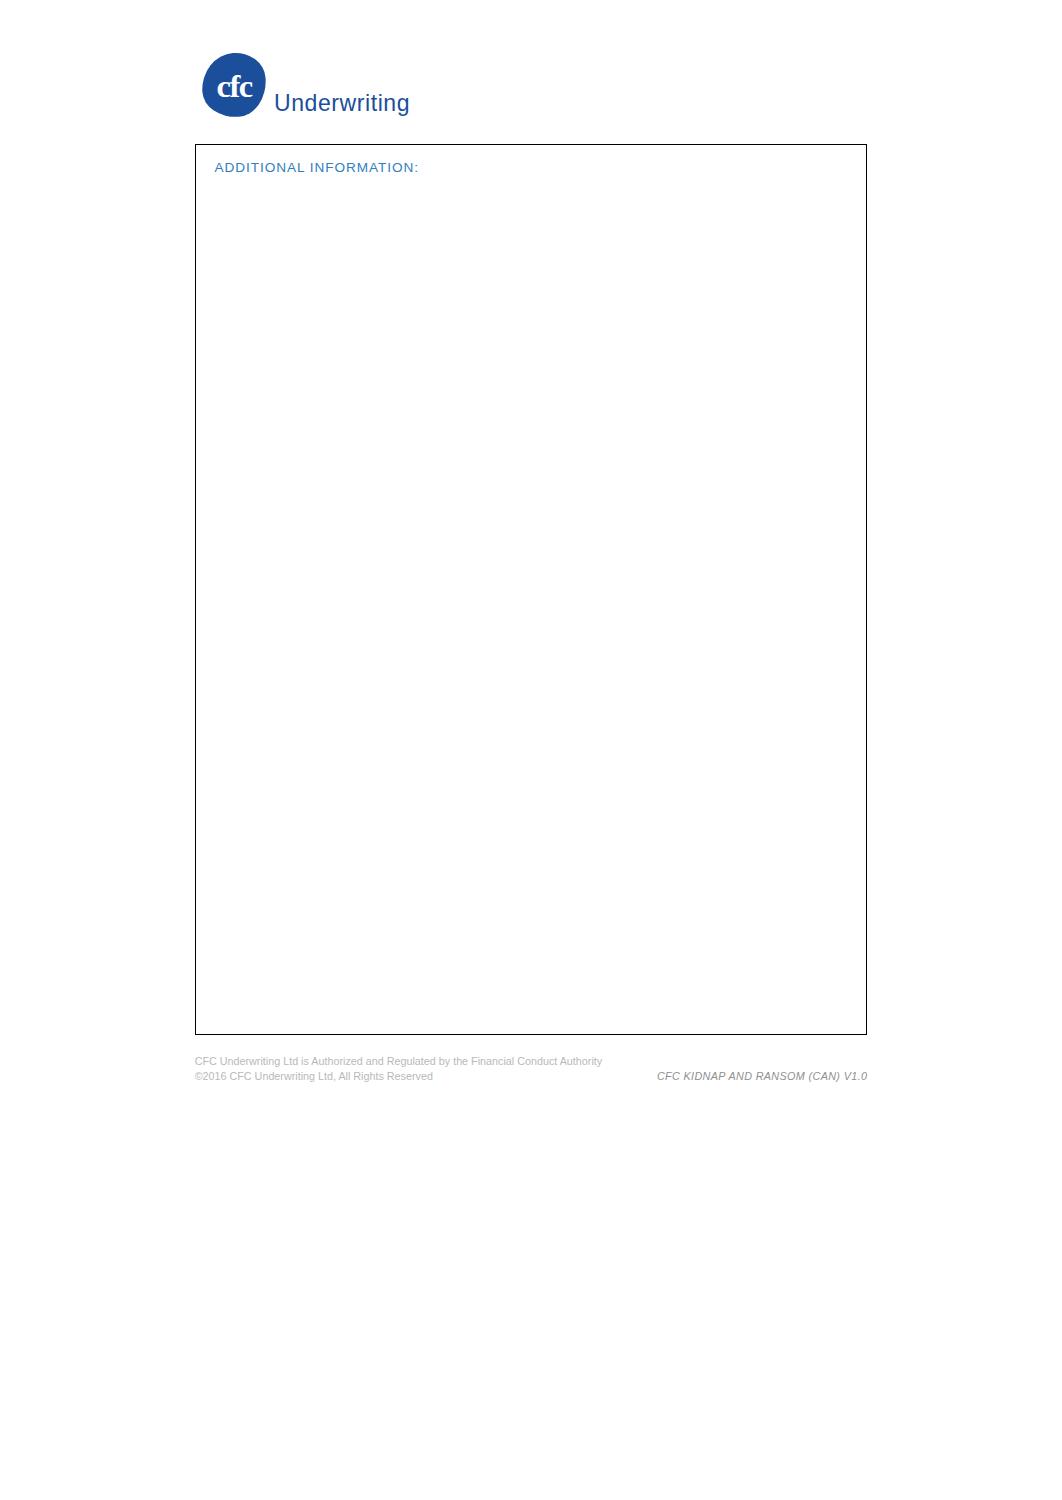cfc
Underwriting
Additional Information:
CFC Underwriting Ltd is Authorized and Regulated by the Financial Conduct Authority
©2016 CFC Underwriting Ltd, All Rights Reserved
CFC KIDNAP AND RANSOM (CAN) V1.0